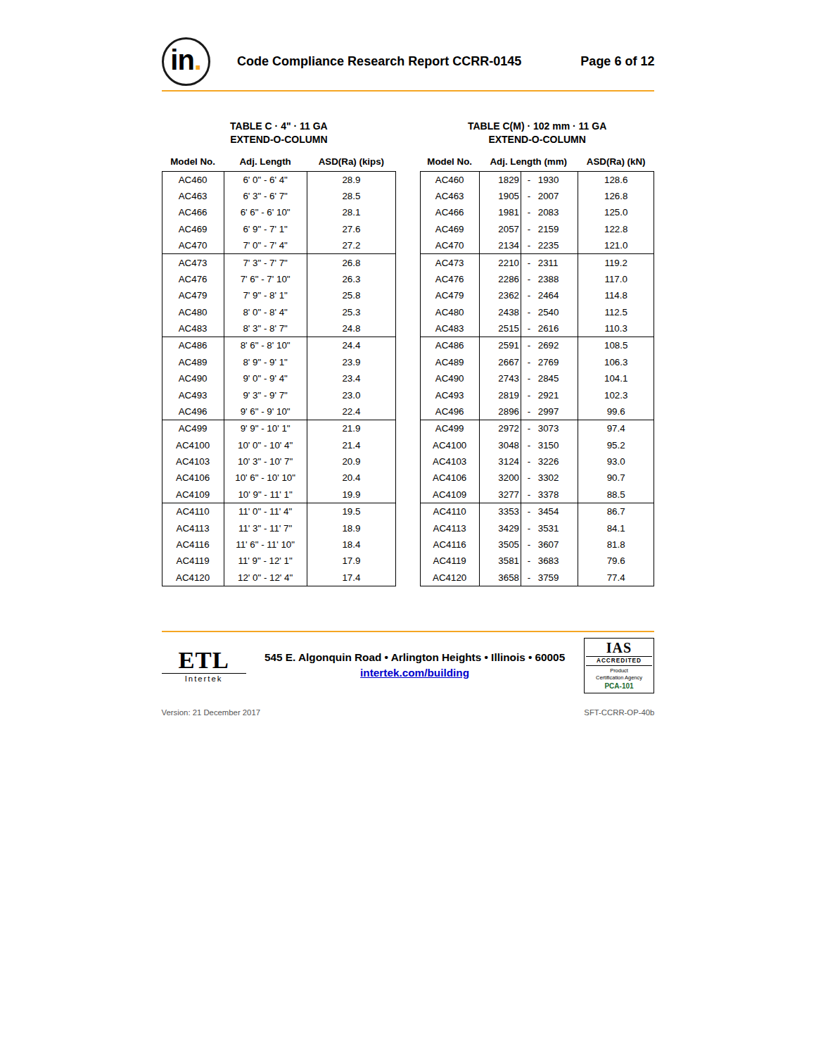in.
Code Compliance Research Report CCRR-0145
Page 6 of 12
TABLE C · 4" · 11 GA
EXTEND-O-COLUMN
| Model No. | Adj. Length | ASD(Ra) (kips) |
| --- | --- | --- |
| AC460 | 6' 0" - 6' 4" | 28.9 |
| AC463 | 6' 3" - 6' 7" | 28.5 |
| AC466 | 6' 6" - 6' 10" | 28.1 |
| AC469 | 6' 9" - 7' 1" | 27.6 |
| AC470 | 7' 0" - 7' 4" | 27.2 |
| AC473 | 7' 3" - 7' 7" | 26.8 |
| AC476 | 7' 6" - 7' 10" | 26.3 |
| AC479 | 7' 9" - 8' 1" | 25.8 |
| AC480 | 8' 0" - 8' 4" | 25.3 |
| AC483 | 8' 3" - 8' 7" | 24.8 |
| AC486 | 8' 6" - 8' 10" | 24.4 |
| AC489 | 8' 9" - 9' 1" | 23.9 |
| AC490 | 9' 0" - 9' 4" | 23.4 |
| AC493 | 9' 3" - 9' 7" | 23.0 |
| AC496 | 9' 6" - 9' 10" | 22.4 |
| AC499 | 9' 9" - 10' 1" | 21.9 |
| AC4100 | 10' 0" - 10' 4" | 21.4 |
| AC4103 | 10' 3" - 10' 7" | 20.9 |
| AC4106 | 10' 6" - 10' 10" | 20.4 |
| AC4109 | 10' 9" - 11' 1" | 19.9 |
| AC4110 | 11' 0" - 11' 4" | 19.5 |
| AC4113 | 11' 3" - 11' 7" | 18.9 |
| AC4116 | 11' 6" - 11' 10" | 18.4 |
| AC4119 | 11' 9" - 12' 1" | 17.9 |
| AC4120 | 12' 0" - 12' 4" | 17.4 |
TABLE C(M) · 102 mm · 11 GA
EXTEND-O-COLUMN
| Model No. | Adj. Length (mm) | ASD(Ra) (kN) |
| --- | --- | --- |
| AC460 | 1829 | - | 1930 | 128.6 |
| AC463 | 1905 | - | 2007 | 126.8 |
| AC466 | 1981 | - | 2083 | 125.0 |
| AC469 | 2057 | - | 2159 | 122.8 |
| AC470 | 2134 | - | 2235 | 121.0 |
| AC473 | 2210 | - | 2311 | 119.2 |
| AC476 | 2286 | - | 2388 | 117.0 |
| AC479 | 2362 | - | 2464 | 114.8 |
| AC480 | 2438 | - | 2540 | 112.5 |
| AC483 | 2515 | - | 2616 | 110.3 |
| AC486 | 2591 | - | 2692 | 108.5 |
| AC489 | 2667 | - | 2769 | 106.3 |
| AC490 | 2743 | - | 2845 | 104.1 |
| AC493 | 2819 | - | 2921 | 102.3 |
| AC496 | 2896 | - | 2997 | 99.6 |
| AC499 | 2972 | - | 3073 | 97.4 |
| AC4100 | 3048 | - | 3150 | 95.2 |
| AC4103 | 3124 | - | 3226 | 93.0 |
| AC4106 | 3200 | - | 3302 | 90.7 |
| AC4109 | 3277 | - | 3378 | 88.5 |
| AC4110 | 3353 | - | 3454 | 86.7 |
| AC4113 | 3429 | - | 3531 | 84.1 |
| AC4116 | 3505 | - | 3607 | 81.8 |
| AC4119 | 3581 | - | 3683 | 79.6 |
| AC4120 | 3658 | - | 3759 | 77.4 |
ETL
Intertek
545 E. Algonquin Road • Arlington Heights • Illinois • 60005
intertek.com/building
IAS
ACCREDITED
Product
Certification Agency
PCA-101
Version: 21 December 2017 SFT-CCRR-OP-40b